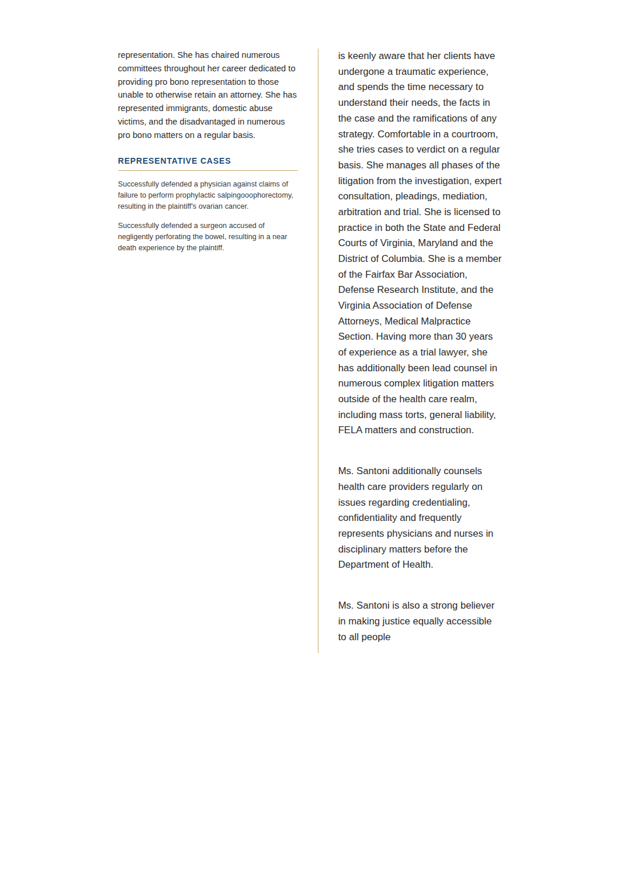representation. She has chaired numerous committees throughout her career dedicated to providing pro bono representation to those unable to otherwise retain an attorney. She has represented immigrants, domestic abuse victims, and the disadvantaged in numerous pro bono matters on a regular basis.
Representative Cases
Successfully defended a physician against claims of failure to perform prophylactic salpingooophorectomy, resulting in the plaintiff's ovarian cancer.
Successfully defended a surgeon accused of negligently perforating the bowel, resulting in a near death experience by the plaintiff.
is keenly aware that her clients have undergone a traumatic experience, and spends the time necessary to understand their needs, the facts in the case and the ramifications of any strategy. Comfortable in a courtroom, she tries cases to verdict on a regular basis. She manages all phases of the litigation from the investigation, expert consultation, pleadings, mediation, arbitration and trial. She is licensed to practice in both the State and Federal Courts of Virginia, Maryland and the District of Columbia. She is a member of the Fairfax Bar Association, Defense Research Institute, and the Virginia Association of Defense Attorneys, Medical Malpractice Section. Having more than 30 years of experience as a trial lawyer, she has additionally been lead counsel in numerous complex litigation matters outside of the health care realm, including mass torts, general liability, FELA matters and construction.
Ms. Santoni additionally counsels health care providers regularly on issues regarding credentialing, confidentiality and frequently represents physicians and nurses in disciplinary matters before the Department of Health.
Ms. Santoni is also a strong believer in making justice equally accessible to all people